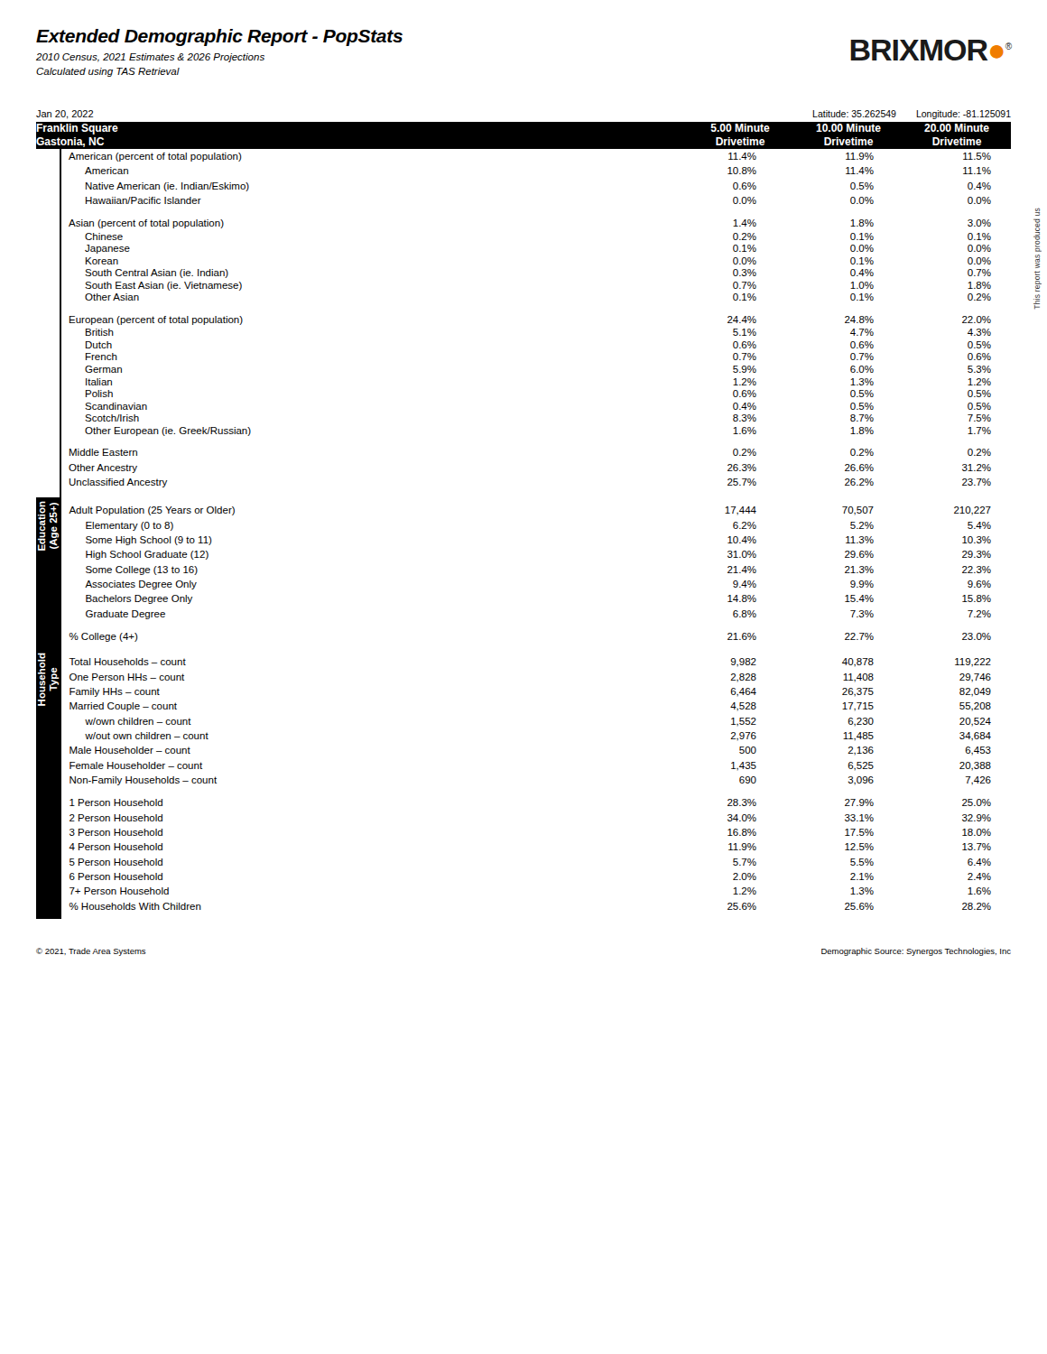Extended Demographic Report - PopStats
2010 Census, 2021 Estimates & 2026 Projections
Calculated using TAS Retrieval
BRIXMOR●®
Jan 20, 2022
Latitude: 35.262549 Longitude: -81.125091
| Franklin Square Gastonia, NC | 5.00 Minute Drivetime | 10.00 Minute Drivetime | 20.00 Minute Drivetime |
| | / American (percent of total population) / 11.4% / 11.9% / 11.5% / / American / 10.8% / 11.4% / 11.1% / / Native American (ie. Indian/Eskimo) / 0.6% / 0.5% / 0.4% / / Hawaiian/Pacific Islander / 0.0% / 0.0% / 0.0% / / Asian (percent of total population) / 1.4% / 1.8% / 3.0% / / Chinese / 0.2% / 0.1% / 0.1% / / Japanese / 0.1% / 0.0% / 0.0% / / Korean / 0.0% / 0.1% / 0.0% / / South Central Asian (ie. Indian) / 0.3% / 0.4% / 0.7% / / South East Asian (ie. Vietnamese) / 0.7% / 1.0% / 1.8% / / Other Asian / 0.1% / 0.1% / 0.2% / / European (percent of total population) / 24.4% / 24.8% / 22.0% / / British / 5.1% / 4.7% / 4.3% / / Dutch / 0.6% / 0.6% / 0.5% / / French / 0.7% / 0.7% / 0.6% / / German / 5.9% / 6.0% / 5.3% / / Italian / 1.2% / 1.3% / 1.2% / / Polish / 0.6% / 0.5% / 0.5% / / Scandinavian / 0.4% / 0.5% / 0.5% / / Scotch/Irish / 8.3% / 8.7% / 7.5% / / Other European (ie. Greek/Russian) / 1.6% / 1.8% / 1.7% / / Middle Eastern / 0.2% / 0.2% / 0.2% / / Other Ancestry / 26.3% / 26.6% / 31.2% / / Unclassified Ancestry / 25.7% / 26.2% / 23.7% / |
| Education (Age 25+) | / Adult Population (25 Years or Older) / 17,444 / 70,507 / 210,227 / / Elementary (0 to 8) / 6.2% / 5.2% / 5.4% / / Some High School (9 to 11) / 10.4% / 11.3% / 10.3% / / High School Graduate (12) / 31.0% / 29.6% / 29.3% / / Some College (13 to 16) / 21.4% / 21.3% / 22.3% / / Associates Degree Only / 9.4% / 9.9% / 9.6% / / Bachelors Degree Only / 14.8% / 15.4% / 15.8% / / Graduate Degree / 6.8% / 7.3% / 7.2% / / % College (4+) / 21.6% / 22.7% / 23.0% / |
| Household Type | / Total Households – count / 9,982 / 40,878 / 119,222 / / One Person HHs – count / 2,828 / 11,408 / 29,746 / / Family HHs – count / 6,464 / 26,375 / 82,049 / / Married Couple – count / 4,528 / 17,715 / 55,208 / / w/own children – count / 1,552 / 6,230 / 20,524 / / w/out own children – count / 2,976 / 11,485 / 34,684 / / Male Householder – count / 500 / 2,136 / 6,453 / / Female Householder – count / 1,435 / 6,525 / 20,388 / / Non-Family Households – count / 690 / 3,096 / 7,426 / / 1 Person Household / 28.3% / 27.9% / 25.0% / / 2 Person Household / 34.0% / 33.1% / 32.9% / / 3 Person Household / 16.8% / 17.5% / 18.0% / / 4 Person Household / 11.9% / 12.5% / 13.7% / / 5 Person Household / 5.7% / 5.5% / 6.4% / / 6 Person Household / 2.0% / 2.1% / 2.4% / / 7+ Person Household / 1.2% / 1.3% / 1.6% / / % Households With Children / 25.6% / 25.6% / 28.2% / |
This report was produced us
© 2021, Trade Area Systems
Demographic Source: Synergos Technologies, Inc